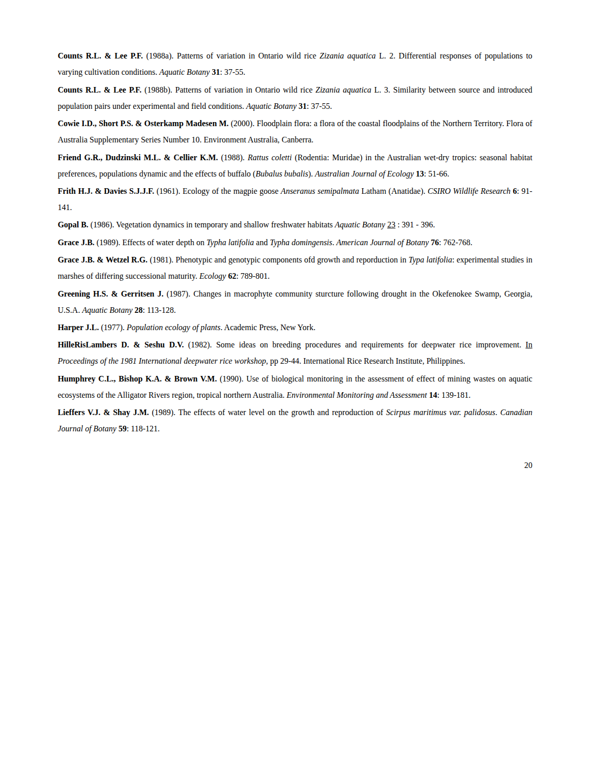Counts R.L. & Lee P.F. (1988a). Patterns of variation in Ontario wild rice Zizania aquatica L. 2. Differential responses of populations to varying cultivation conditions. Aquatic Botany 31: 37-55.
Counts R.L. & Lee P.F. (1988b). Patterns of variation in Ontario wild rice Zizania aquatica L. 3. Similarity between source and introduced population pairs under experimental and field conditions. Aquatic Botany 31: 37-55.
Cowie I.D., Short P.S. & Osterkamp Madesen M. (2000). Floodplain flora: a flora of the coastal floodplains of the Northern Territory. Flora of Australia Supplementary Series Number 10. Environment Australia, Canberra.
Friend G.R., Dudzinski M.L. & Cellier K.M. (1988). Rattus coletti (Rodentia: Muridae) in the Australian wet-dry tropics: seasonal habitat preferences, populations dynamic and the effects of buffalo (Bubalus bubalis). Australian Journal of Ecology 13: 51-66.
Frith H.J. & Davies S.J.J.F. (1961). Ecology of the magpie goose Anseranus semipalmata Latham (Anatidae). CSIRO Wildlife Research 6: 91-141.
Gopal B. (1986). Vegetation dynamics in temporary and shallow freshwater habitats Aquatic Botany 23 : 391 - 396.
Grace J.B. (1989). Effects of water depth on Typha latifolia and Typha domingensis. American Journal of Botany 76: 762-768.
Grace J.B. & Wetzel R.G. (1981). Phenotypic and genotypic components ofd growth and reporduction in Typa latifolia: experimental studies in marshes of differing successional maturity. Ecology 62: 789-801.
Greening H.S. & Gerritsen J. (1987). Changes in macrophyte community sturcture following drought in the Okefenokee Swamp, Georgia, U.S.A. Aquatic Botany 28: 113-128.
Harper J.L. (1977). Population ecology of plants. Academic Press, New York.
HilleRisLambers D. & Seshu D.V. (1982). Some ideas on breeding procedures and requirements for deepwater rice improvement. In Proceedings of the 1981 International deepwater rice workshop, pp 29-44. International Rice Research Institute, Philippines.
Humphrey C.L., Bishop K.A. & Brown V.M. (1990). Use of biological monitoring in the assessment of effect of mining wastes on aquatic ecosystems of the Alligator Rivers region, tropical northern Australia. Environmental Monitoring and Assessment 14: 139-181.
Lieffers V.J. & Shay J.M. (1989). The effects of water level on the growth and reproduction of Scirpus maritimus var. palidosus. Canadian Journal of Botany 59: 118-121.
20